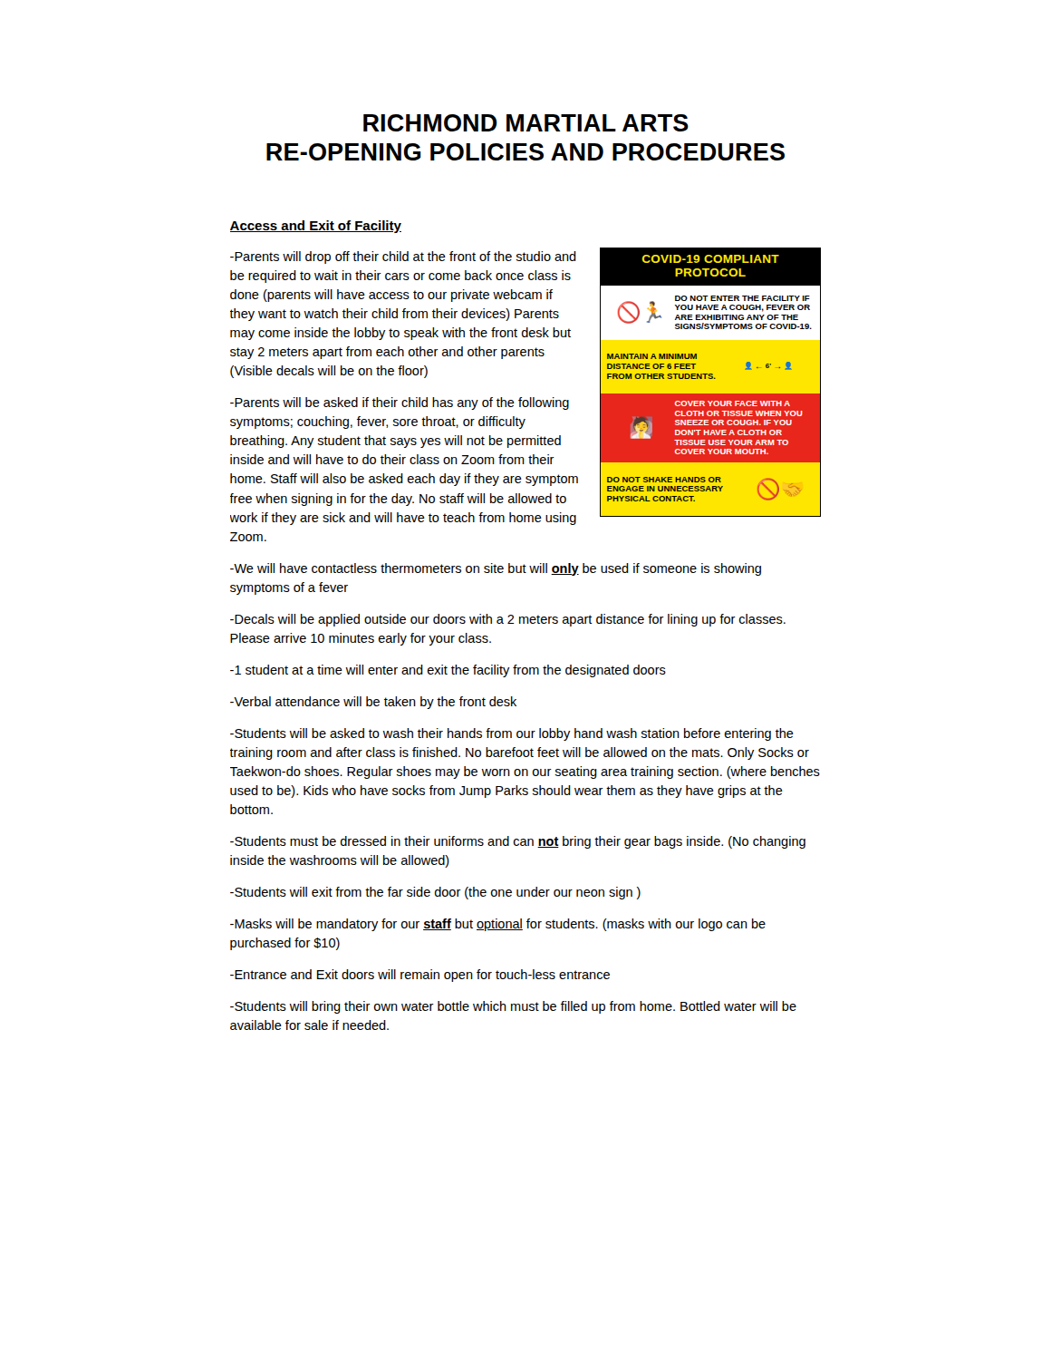RICHMOND MARTIAL ARTS
RE-OPENING POLICIES AND PROCEDURES
Access and Exit of Facility
COVID-19 COMPLIANT PROTOCOL
🚫🏃
Do not enter the facility if you have a cough, fever or are exhibiting any of the signs/symptoms of COVID-19.
Maintain a minimum distance of 6 feet from other students.
👤←6'→👤
🧖
Cover your face with a cloth or tissue when you sneeze or cough. If you don't have a cloth or tissue use your arm to cover your mouth.
Do not shake hands or engage in unnecessary physical contact.
🚫🤝
-Parents will drop off their child at the front of the studio and be required to wait in their cars or come back once class is done (parents will have access to our private webcam if they want to watch their child from their devices) Parents may come inside the lobby to speak with the front desk but stay 2 meters apart from each other and other parents (Visible decals will be on the floor)
-Parents will be asked if their child has any of the following symptoms; couching, fever, sore throat, or difficulty breathing. Any student that says yes will not be permitted inside and will have to do their class on Zoom from their home. Staff will also be asked each day if they are symptom free when signing in for the day. No staff will be allowed to work if they are sick and will have to teach from home using Zoom.
-We will have contactless thermometers on site but will only be used if someone is showing symptoms of a fever
-Decals will be applied outside our doors with a 2 meters apart distance for lining up for classes. Please arrive 10 minutes early for your class.
-1 student at a time will enter and exit the facility from the designated doors
-Verbal attendance will be taken by the front desk
-Students will be asked to wash their hands from our lobby hand wash station before entering the training room and after class is finished. No barefoot feet will be allowed on the mats. Only Socks or Taekwon-do shoes. Regular shoes may be worn on our seating area training section. (where benches used to be). Kids who have socks from Jump Parks should wear them as they have grips at the bottom.
-Students must be dressed in their uniforms and can not bring their gear bags inside. (No changing inside the washrooms will be allowed)
-Students will exit from the far side door (the one under our neon sign )
-Masks will be mandatory for our staff but optional for students. (masks with our logo can be purchased for $10)
-Entrance and Exit doors will remain open for touch-less entrance
-Students will bring their own water bottle which must be filled up from home. Bottled water will be available for sale if needed.